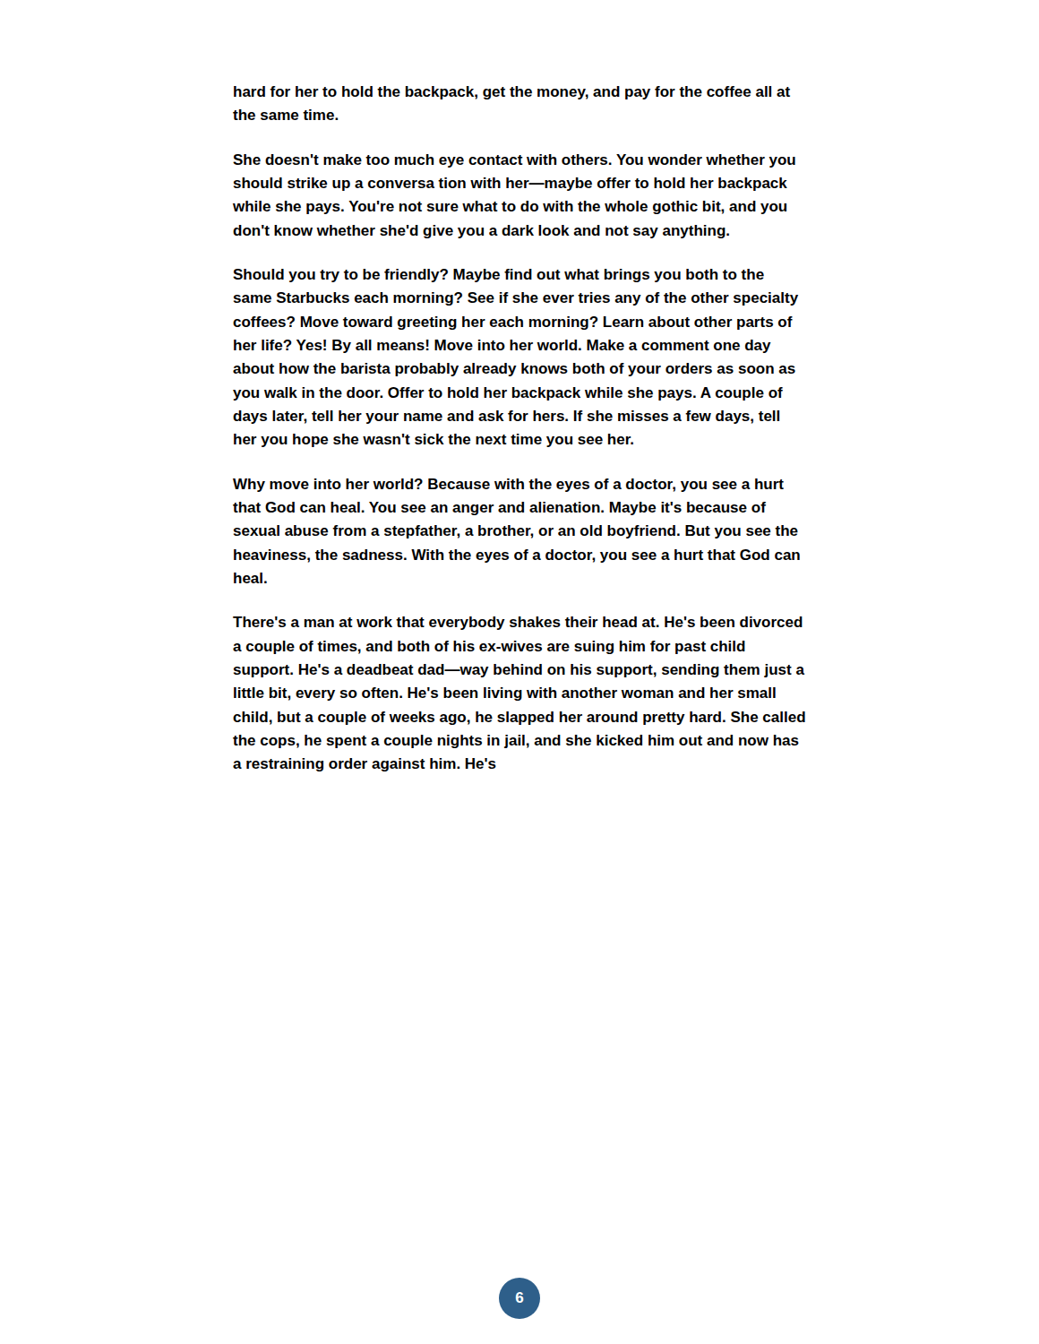hard for her to hold the backpack, get the money, and pay for the coffee all at the same time.
She doesn't make too much eye contact with others. You wonder whether you should strike up a conversa tion with her—maybe offer to hold her backpack while she pays. You're not sure what to do with the whole gothic bit, and you don't know whether she'd give you a dark look and not say anything.
Should you try to be friendly? Maybe find out what brings you both to the same Starbucks each morning? See if she ever tries any of the other specialty coffees? Move toward greeting her each morning? Learn about other parts of her life? Yes! By all means! Move into her world. Make a comment one day about how the barista probably already knows both of your orders as soon as you walk in the door. Offer to hold her backpack while she pays. A couple of days later, tell her your name and ask for hers. If she misses a few days, tell her you hope she wasn't sick the next time you see her.
Why move into her world? Because with the eyes of a doctor, you see a hurt that God can heal. You see an anger and alienation. Maybe it's because of sexual abuse from a stepfather, a brother, or an old boyfriend. But you see the heaviness, the sadness. With the eyes of a doctor, you see a hurt that God can heal.
There's a man at work that everybody shakes their head at. He's been divorced a couple of times, and both of his ex-wives are suing him for past child support. He's a deadbeat dad—way behind on his support, sending them just a little bit, every so often. He's been living with another woman and her small child, but a couple of weeks ago, he slapped her around pretty hard. She called the cops, he spent a couple nights in jail, and she kicked him out and now has a restraining order against him. He's
6